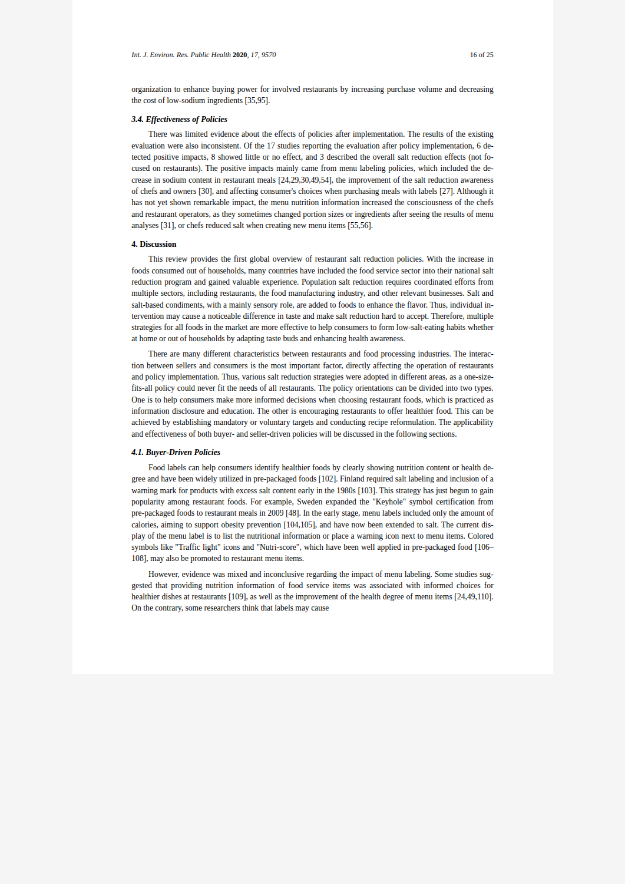Int. J. Environ. Res. Public Health 2020, 17, 9570
16 of 25
organization to enhance buying power for involved restaurants by increasing purchase volume and decreasing the cost of low-sodium ingredients [35,95].
3.4. Effectiveness of Policies
There was limited evidence about the effects of policies after implementation. The results of the existing evaluation were also inconsistent. Of the 17 studies reporting the evaluation after policy implementation, 6 detected positive impacts, 8 showed little or no effect, and 3 described the overall salt reduction effects (not focused on restaurants). The positive impacts mainly came from menu labeling policies, which included the decrease in sodium content in restaurant meals [24,29,30,49,54], the improvement of the salt reduction awareness of chefs and owners [30], and affecting consumer's choices when purchasing meals with labels [27]. Although it has not yet shown remarkable impact, the menu nutrition information increased the consciousness of the chefs and restaurant operators, as they sometimes changed portion sizes or ingredients after seeing the results of menu analyses [31], or chefs reduced salt when creating new menu items [55,56].
4. Discussion
This review provides the first global overview of restaurant salt reduction policies. With the increase in foods consumed out of households, many countries have included the food service sector into their national salt reduction program and gained valuable experience. Population salt reduction requires coordinated efforts from multiple sectors, including restaurants, the food manufacturing industry, and other relevant businesses. Salt and salt-based condiments, with a mainly sensory role, are added to foods to enhance the flavor. Thus, individual intervention may cause a noticeable difference in taste and make salt reduction hard to accept. Therefore, multiple strategies for all foods in the market are more effective to help consumers to form low-salt-eating habits whether at home or out of households by adapting taste buds and enhancing health awareness.
There are many different characteristics between restaurants and food processing industries. The interaction between sellers and consumers is the most important factor, directly affecting the operation of restaurants and policy implementation. Thus, various salt reduction strategies were adopted in different areas, as a one-size-fits-all policy could never fit the needs of all restaurants. The policy orientations can be divided into two types. One is to help consumers make more informed decisions when choosing restaurant foods, which is practiced as information disclosure and education. The other is encouraging restaurants to offer healthier food. This can be achieved by establishing mandatory or voluntary targets and conducting recipe reformulation. The applicability and effectiveness of both buyer- and seller-driven policies will be discussed in the following sections.
4.1. Buyer-Driven Policies
Food labels can help consumers identify healthier foods by clearly showing nutrition content or health degree and have been widely utilized in pre-packaged foods [102]. Finland required salt labeling and inclusion of a warning mark for products with excess salt content early in the 1980s [103]. This strategy has just begun to gain popularity among restaurant foods. For example, Sweden expanded the "Keyhole" symbol certification from pre-packaged foods to restaurant meals in 2009 [48]. In the early stage, menu labels included only the amount of calories, aiming to support obesity prevention [104,105], and have now been extended to salt. The current display of the menu label is to list the nutritional information or place a warning icon next to menu items. Colored symbols like "Traffic light" icons and "Nutri-score", which have been well applied in pre-packaged food [106–108], may also be promoted to restaurant menu items.
However, evidence was mixed and inconclusive regarding the impact of menu labeling. Some studies suggested that providing nutrition information of food service items was associated with informed choices for healthier dishes at restaurants [109], as well as the improvement of the health degree of menu items [24,49,110]. On the contrary, some researchers think that labels may cause